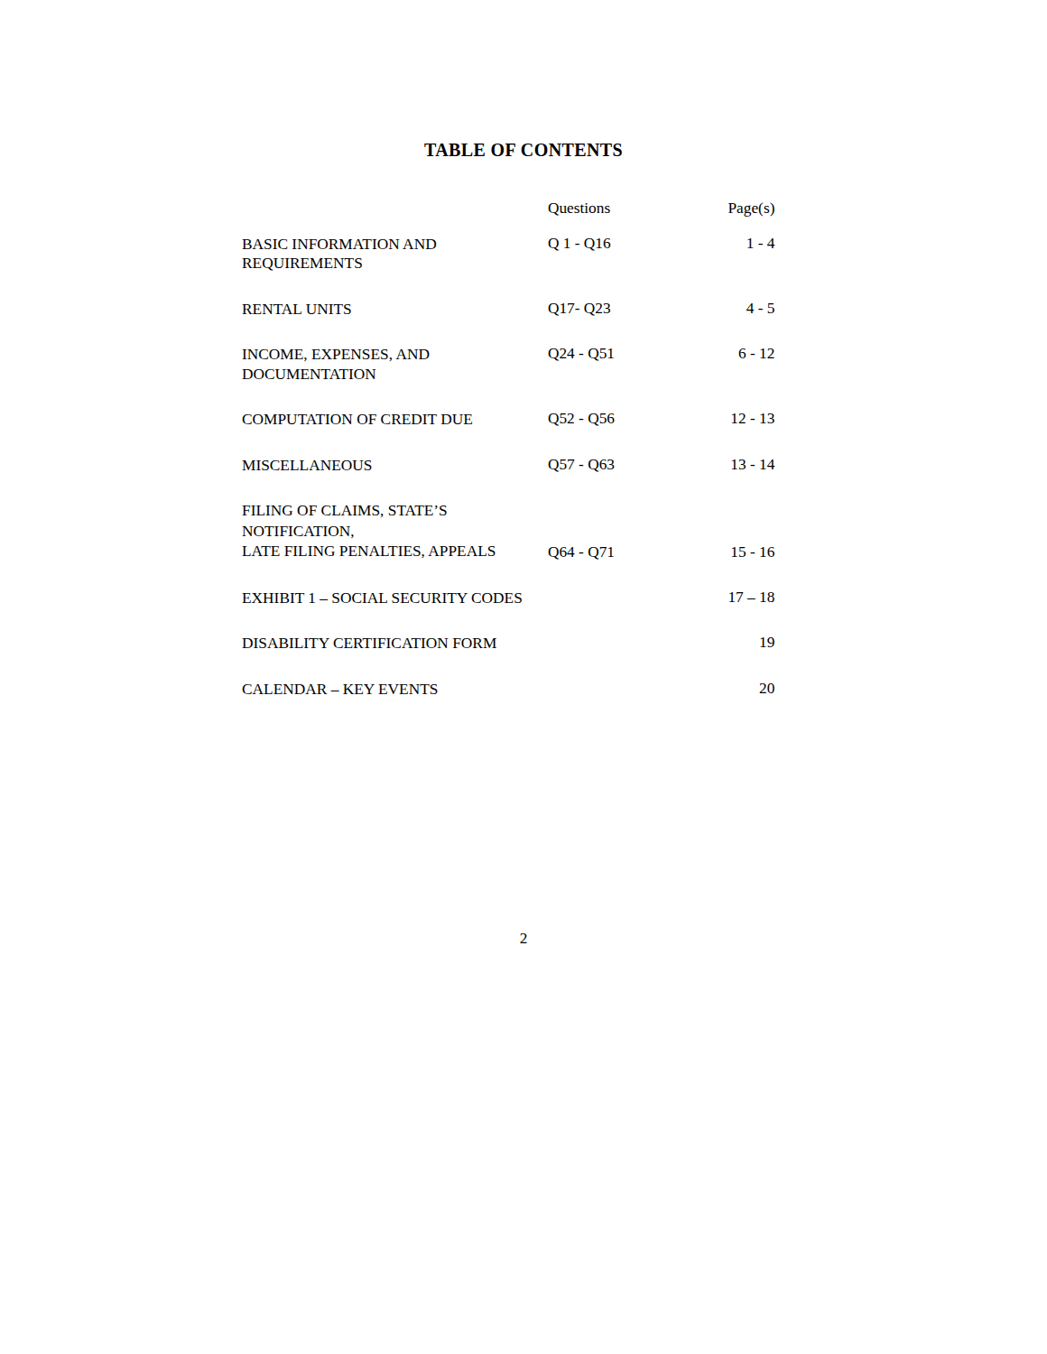TABLE OF CONTENTS
| | Questions | Page(s) |
| BASIC INFORMATION AND REQUIREMENTS | Q 1 - Q16 | 1 - 4 |
| RENTAL UNITS | Q17- Q23 | 4 - 5 |
| INCOME, EXPENSES, AND DOCUMENTATION | Q24 - Q51 | 6 - 12 |
| COMPUTATION OF CREDIT DUE | Q52 - Q56 | 12 - 13 |
| MISCELLANEOUS | Q57 - Q63 | 13 - 14 |
| FILING OF CLAIMS, STATE’S NOTIFICATION, LATE FILING PENALTIES, APPEALS | Q64 - Q71 | 15 - 16 |
| EXHIBIT 1 – SOCIAL SECURITY CODES | | 17 – 18 |
| DISABILITY CERTIFICATION FORM | | 19 |
| CALENDAR – KEY EVENTS | | 20 |
2